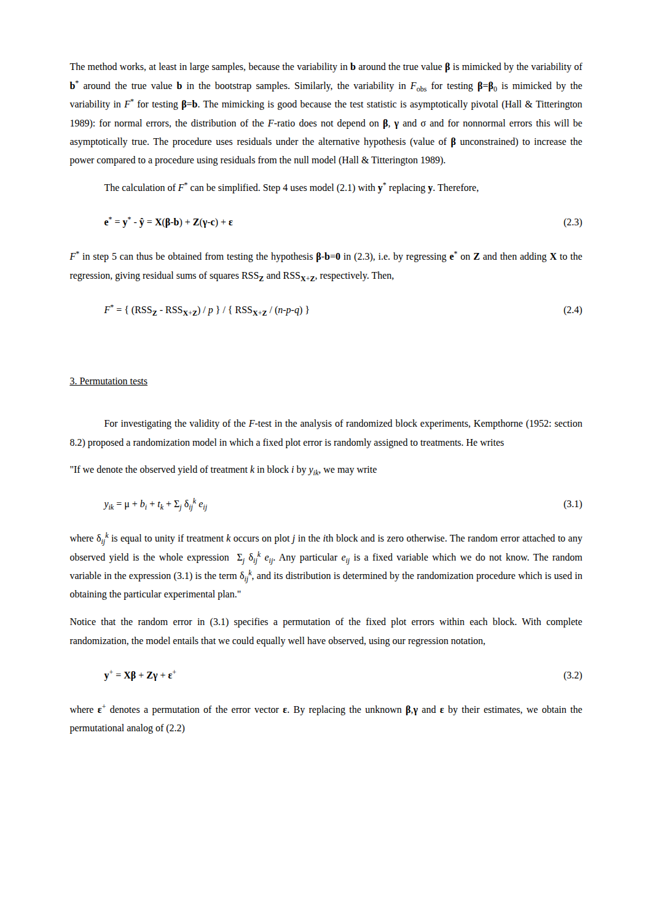The method works, at least in large samples, because the variability in b around the true value β is mimicked by the variability of b* around the true value b in the bootstrap samples. Similarly, the variability in Fobs for testing β=β0 is mimicked by the variability in F* for testing β=b. The mimicking is good because the test statistic is asymptotically pivotal (Hall & Titterington 1989): for normal errors, the distribution of the F-ratio does not depend on β, γ and σ and for nonnormal errors this will be asymptotically true. The procedure uses residuals under the alternative hypothesis (value of β unconstrained) to increase the power compared to a procedure using residuals from the null model (Hall & Titterington 1989).
The calculation of F* can be simplified. Step 4 uses model (2.1) with y* replacing y. Therefore,
e* = y* - ŷ = X(β-b) + Z(γ-c) + ε (2.3)
F* in step 5 can thus be obtained from testing the hypothesis β-b=0 in (2.3), i.e. by regressing e* on Z and then adding X to the regression, giving residual sums of squares RSSZ and RSSX+Z, respectively. Then,
F* = { (RSSZ - RSSX+Z) / p } / { RSSX+Z / (n-p-q) } (2.4)
3. Permutation tests
For investigating the validity of the F-test in the analysis of randomized block experiments, Kempthorne (1952: section 8.2) proposed a randomization model in which a fixed plot error is randomly assigned to treatments. He writes
"If we denote the observed yield of treatment k in block i by yik, we may write
yik = μ + bi + tk + Σj δijk eij (3.1)
where δijk is equal to unity if treatment k occurs on plot j in the ith block and is zero otherwise. The random error attached to any observed yield is the whole expression Σj δijk eij. Any particular eij is a fixed variable which we do not know. The random variable in the expression (3.1) is the term δijk, and its distribution is determined by the randomization procedure which is used in obtaining the particular experimental plan."
Notice that the random error in (3.1) specifies a permutation of the fixed plot errors within each block. With complete randomization, the model entails that we could equally well have observed, using our regression notation,
y+ = Xβ + Zγ + ε+ (3.2)
where ε+ denotes a permutation of the error vector ε. By replacing the unknown β,γ and ε by their estimates, we obtain the permutational analog of (2.2)